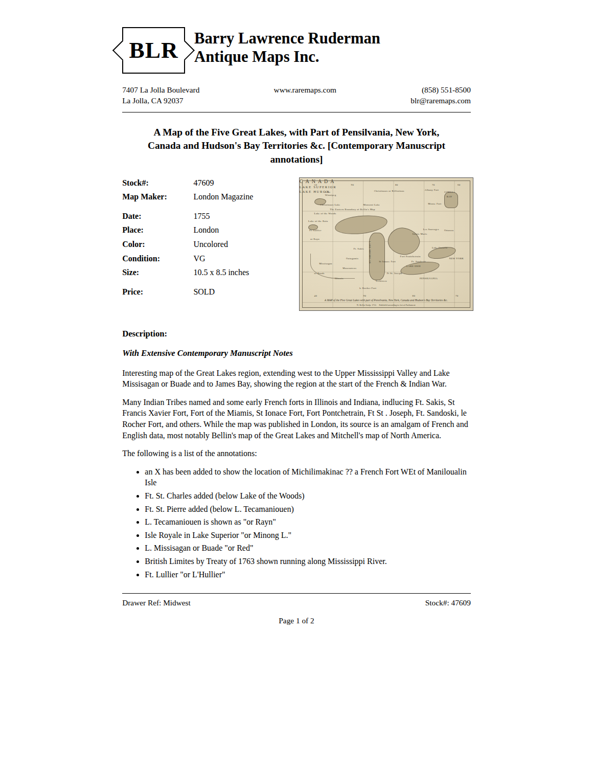BLR
Barry Lawrence Ruderman
Antique Maps Inc.
7407 La Jolla Boulevard
La Jolla, CA 92037
www.raremaps.com
(858) 551-8500
blr@raremaps.com
A Map of the Five Great Lakes, with Part of Pensilvania, New York, Canada and Hudson's Bay Territories &c. [Contemporary Manuscript annotations]
| Stock#: | 47609 |
| Map Maker: | London Magazine |
| Date: | 1755 |
| Place: | London |
| Color: | Uncolored |
| Condition: | VG |
| Size: | 10.5 x 8.5 inches |
| Price: | SOLD |
50
90
80
70
60
Lake
Winnipeg
Christinaux or Killistinos
Albany Fort
JAMES's
BAY
Christinaux Lake
Monsoni Lake
Moose Fort
Lake of the Woods
The Eastern Boundary of Bellin's Map
Lake of the Rain
Ft. Lullier
or Rayn
CANADA
LAKE SUPERIOR
LAKE HURON
LAKE MICHIGAN
LAKE ERIE
Lake Ontario
Sainte Marie
Les Sauvages
Ottawas
NEW YORK
PENSILVANIA
Outagamis
Mascoutens
Illinois
Yechiwen
Missisagan
or Buade
Ft. Sakis
St Ionace Fort
Fort Pontchetrain
Ft St. Joseph
Ft. Sandoski
le Rocher Fort
40
90
80
70
A MAP of the Five Great Lakes with part of Pensilvania, New York, Canada and Hudson's Bay Territories &c.
N. Bellin Sculp. 1755 Publish'd according to Act of Parliament
Description:
With Extensive Contemporary Manuscript Notes
Interesting map of the Great Lakes region, extending west to the Upper Mississippi Valley and Lake Missisagan or Buade and to James Bay, showing the region at the start of the French & Indian War.
Many Indian Tribes named and some early French forts in Illinois and Indiana, indlucing Ft. Sakis, St Francis Xavier Fort, Fort of the Miamis, St Ionace Fort, Fort Pontchetrain, Ft St . Joseph, Ft. Sandoski, le Rocher Fort, and others. While the map was published in London, its source is an amalgam of French and English data, most notably Bellin's map of the Great Lakes and Mitchell's map of North America.
The following is a list of the annotations:
an X has been added to show the location of Michilimakinac ?? a French Fort WEt of Maniloualin Isle
Ft. St. Charles added (below Lake of the Woods)
Ft. St. Pierre added (below L. Tecamaniouen)
L. Tecamaniouen is shown as "or Rayn"
Isle Royale in Lake Superior "or Minong L."
L. Missisagan or Buade "or Red"
British Limites by Treaty of 1763 shown running along Mississippi River.
Ft. Lullier "or L'Hullier"
Drawer Ref: Midwest
Stock#: 47609
Page 1 of 2